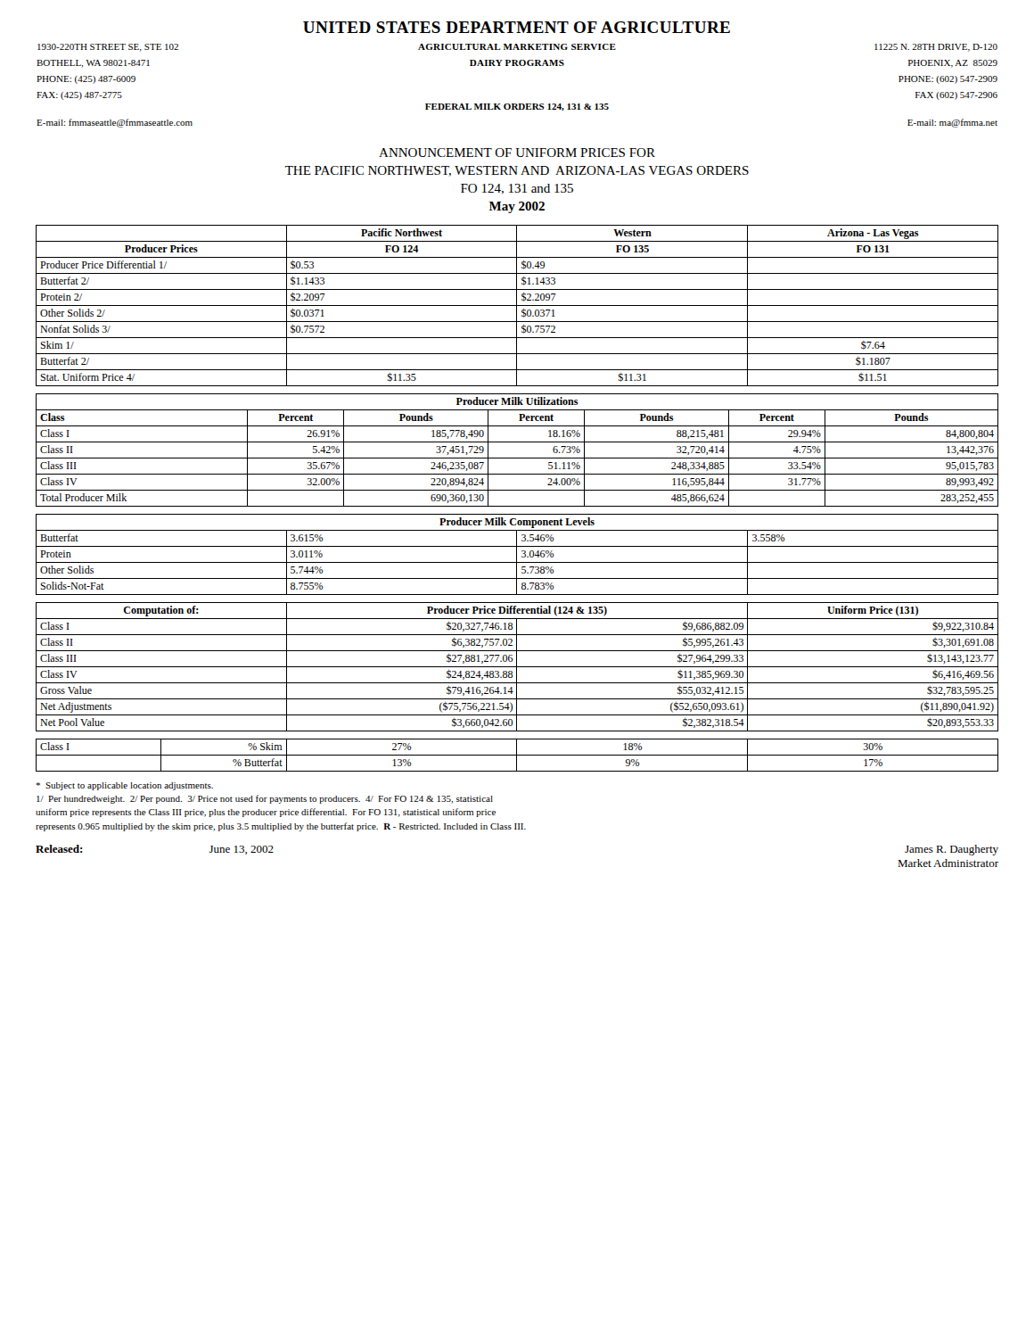UNITED STATES DEPARTMENT OF AGRICULTURE
| 1930-220TH STREET SE, STE 102 | AGRICULTURAL MARKETING SERVICE | 11225 N. 28TH DRIVE, D-120 |
| BOTHELL, WA 98021-8471 | DAIRY PROGRAMS | PHOENIX, AZ 85029 |
| PHONE: (425) 487-6009 | | PHONE: (602) 547-2909 |
| FAX: (425) 487-2775 | FEDERAL MILK ORDERS 124, 131 & 135 | FAX (602) 547-2906 |
| E-mail: fmmaseattle@fmmaseattle.com | | E-mail: ma@fmma.net |
ANNOUNCEMENT OF UNIFORM PRICES FOR
THE PACIFIC NORTHWEST, WESTERN AND ARIZONA-LAS VEGAS ORDERS
FO 124, 131 and 135
May 2002
| | Pacific Northwest | Western | Arizona - Las Vegas |
| Producer Prices | FO 124 | FO 135 | FO 131 |
| Producer Price Differential 1/ | $0.53 | $0.49 | |
| Butterfat 2/ | $1.1433 | $1.1433 | |
| Protein 2/ | $2.2097 | $2.2097 | |
| Other Solids 2/ | $0.0371 | $0.0371 | |
| Nonfat Solids 3/ | $0.7572 | $0.7572 | |
| Skim 1/ | | | $7.64 |
| Butterfat 2/ | | | $1.1807 |
| Stat. Uniform Price 4/ | $11.35 | $11.31 | $11.51 |
| Producer Milk Utilizations |
| Class | Percent | Pounds | Percent | Pounds | Percent | Pounds |
| Class I | 26.91% | 185,778,490 | 18.16% | 88,215,481 | 29.94% | 84,800,804 |
| Class II | 5.42% | 37,451,729 | 6.73% | 32,720,414 | 4.75% | 13,442,376 |
| Class III | 35.67% | 246,235,087 | 51.11% | 248,334,885 | 33.54% | 95,015,783 |
| Class IV | 32.00% | 220,894,824 | 24.00% | 116,595,844 | 31.77% | 89,993,492 |
| Total Producer Milk | | 690,360,130 | | 485,866,624 | | 283,252,455 |
| Producer Milk Component Levels |
| Butterfat | 3.615% | 3.546% | 3.558% |
| Protein | 3.011% | 3.046% | |
| Other Solids | 5.744% | 5.738% | |
| Solids-Not-Fat | 8.755% | 8.783% | |
| Computation of: | Producer Price Differential (124 & 135) | Uniform Price (131) |
| Class I | $20,327,746.18 | $9,686,882.09 | $9,922,310.84 |
| Class II | $6,382,757.02 | $5,995,261.43 | $3,301,691.08 |
| Class III | $27,881,277.06 | $27,964,299.33 | $13,143,123.77 |
| Class IV | $24,824,483.88 | $11,385,969.30 | $6,416,469.56 |
| Gross Value | $79,416,264.14 | $55,032,412.15 | $32,783,595.25 |
| Net Adjustments | ($75,756,221.54) | ($52,650,093.61) | ($11,890,041.92) |
| Net Pool Value | $3,660,042.60 | $2,382,318.54 | $20,893,553.33 |
| Class I | % Skim | 27% | 18% | 30% |
| | % Butterfat | 13% | 9% | 17% |
* Subject to applicable location adjustments.
1/ Per hundredweight. 2/ Per pound. 3/ Price not used for payments to producers. 4/ For FO 124 & 135, statistical
uniform price represents the Class III price, plus the producer price differential. For FO 131, statistical uniform price
represents 0.965 multiplied by the skim price, plus 3.5 multiplied by the butterfat price. R - Restricted. Included in Class III.
| Released: | June 13, 2002 | James R. Daugherty |
| | | Market Administrator |